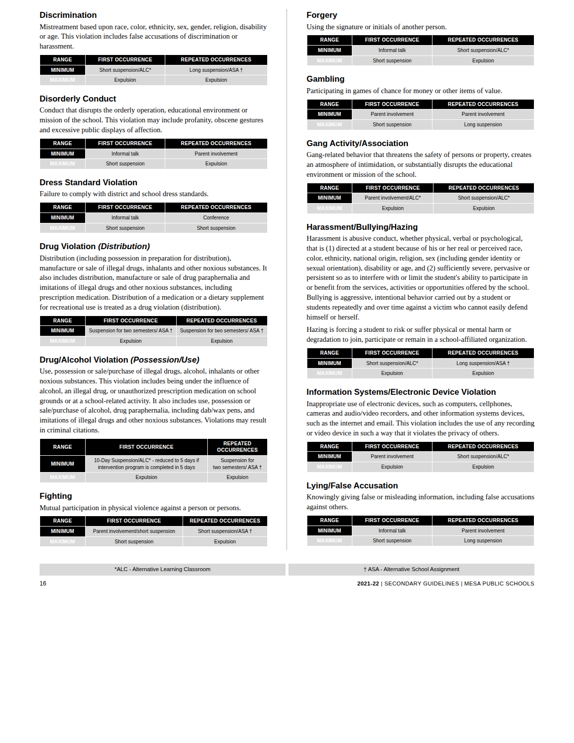Discrimination
Mistreatment based upon race, color, ethnicity, sex, gender, religion, disability or age. This violation includes false accusations of discrimination or harassment.
| RANGE | FIRST OCCURRENCE | REPEATED OCCURRENCES |
| --- | --- | --- |
| MINIMUM | Short suspension/ALC* | Long suspension/ASA † |
| MAXIMUM | Expulsion | Expulsion |
Disorderly Conduct
Conduct that disrupts the orderly operation, educational environment or mission of the school. This violation may include profanity, obscene gestures and excessive public displays of affection.
| RANGE | FIRST OCCURRENCE | REPEATED OCCURRENCES |
| --- | --- | --- |
| MINIMUM | Informal talk | Parent involvement |
| MAXIMUM | Short suspension | Expulsion |
Dress Standard Violation
Failure to comply with district and school dress standards.
| RANGE | FIRST OCCURRENCE | REPEATED OCCURRENCES |
| --- | --- | --- |
| MINIMUM | Informal talk | Conference |
| MAXIMUM | Short suspension | Short suspension |
Drug Violation (Distribution)
Distribution (including possession in preparation for distribution), manufacture or sale of illegal drugs, inhalants and other noxious substances. It also includes distribution, manufacture or sale of drug paraphernalia and imitations of illegal drugs and other noxious substances, including prescription medication. Distribution of a medication or a dietary supplement for recreational use is treated as a drug violation (distribution).
| RANGE | FIRST OCCURRENCE | REPEATED OCCURRENCES |
| --- | --- | --- |
| MINIMUM | Suspension for two semesters/ ASA † | Suspension for two semesters/ ASA † |
| MAXIMUM | Expulsion | Expulsion |
Drug/Alcohol Violation (Possession/Use)
Use, possession or sale/purchase of illegal drugs, alcohol, inhalants or other noxious substances. This violation includes being under the influence of alcohol, an illegal drug, or unauthorized prescription medication on school grounds or at a school-related activity. It also includes use, possession or sale/purchase of alcohol, drug paraphernalia, including dab/wax pens, and imitations of illegal drugs and other noxious substances. Violations may result in criminal citations.
| RANGE | FIRST OCCURRENCE | REPEATED OCCURRENCES |
| --- | --- | --- |
| MINIMUM | 10-Day Suspension/ALC* - reduced to 5 days if intervention program is completed in 5 days | Suspension for two semesters/ ASA † |
| MAXIMUM | Expulsion | Expulsion |
Fighting
Mutual participation in physical violence against a person or persons.
| RANGE | FIRST OCCURRENCE | REPEATED OCCURRENCES |
| --- | --- | --- |
| MINIMUM | Parent involvement/short suspension | Short suspension/ASA † |
| MAXIMUM | Short suspension | Expulsion |
Forgery
Using the signature or initials of another person.
| RANGE | FIRST OCCURRENCE | REPEATED OCCURRENCES |
| --- | --- | --- |
| MINIMUM | Informal talk | Short suspension/ALC* |
| MAXIMUM | Short suspension | Expulsion |
Gambling
Participating in games of chance for money or other items of value.
| RANGE | FIRST OCCURRENCE | REPEATED OCCURRENCES |
| --- | --- | --- |
| MINIMUM | Parent involvement | Parent involvement |
| MAXIMUM | Short suspension | Long suspension |
Gang Activity/Association
Gang-related behavior that threatens the safety of persons or property, creates an atmosphere of intimidation, or substantially disrupts the educational environment or mission of the school.
| RANGE | FIRST OCCURRENCE | REPEATED OCCURRENCES |
| --- | --- | --- |
| MINIMUM | Parent involvement/ALC* | Short suspension/ALC* |
| MAXIMUM | Expulsion | Expulsion |
Harassment/Bullying/Hazing
Harassment is abusive conduct, whether physical, verbal or psychological, that is (1) directed at a student because of his or her real or perceived race, color, ethnicity, national origin, religion, sex (including gender identity or sexual orientation), disability or age, and (2) sufficiently severe, pervasive or persistent so as to interfere with or limit the student's ability to participate in or benefit from the services, activities or opportunities offered by the school. Bullying is aggressive, intentional behavior carried out by a student or students repeatedly and over time against a victim who cannot easily defend himself or herself.
Hazing is forcing a student to risk or suffer physical or mental harm or degradation to join, participate or remain in a school-affiliated organization.
| RANGE | FIRST OCCURRENCE | REPEATED OCCURRENCES |
| --- | --- | --- |
| MINIMUM | Short suspension/ALC* | Long suspension/ASA † |
| MAXIMUM | Expulsion | Expulsion |
Information Systems/Electronic Device Violation
Inappropriate use of electronic devices, such as computers, cellphones, cameras and audio/video recorders, and other information systems devices, such as the internet and email. This violation includes the use of any recording or video device in such a way that it violates the privacy of others.
| RANGE | FIRST OCCURRENCE | REPEATED OCCURRENCES |
| --- | --- | --- |
| MINIMUM | Parent involvement | Short suspension/ALC* |
| MAXIMUM | Expulsion | Expulsion |
Lying/False Accusation
Knowingly giving false or misleading information, including false accusations against others.
| RANGE | FIRST OCCURRENCE | REPEATED OCCURRENCES |
| --- | --- | --- |
| MINIMUM | Informal talk | Parent involvement |
| MAXIMUM | Short suspension | Long suspension |
*ALC - Alternative Learning Classroom
† ASA - Alternative School Assignment
16 2021-22 | SECONDARY GUIDELINES | MESA PUBLIC SCHOOLS